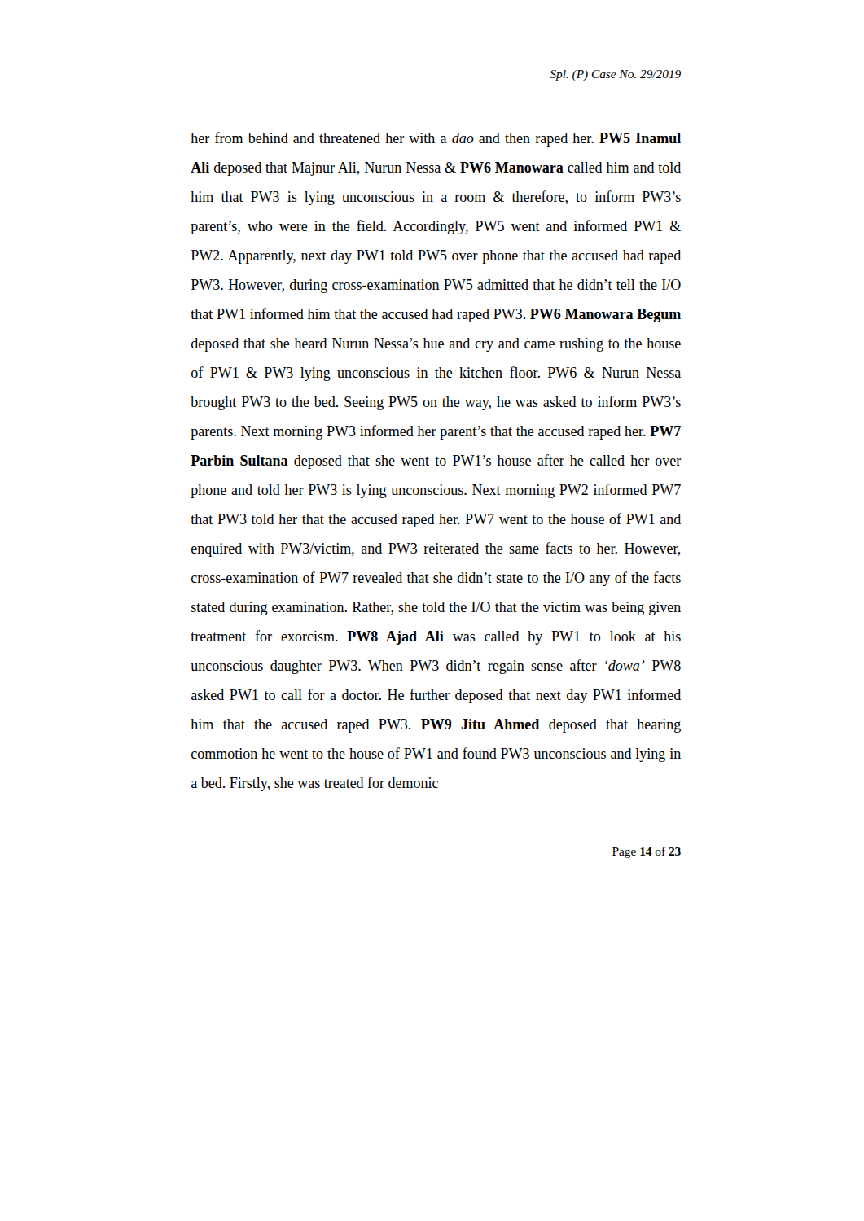Spl. (P) Case No. 29/2019
her from behind and threatened her with a dao and then raped her. PW5 Inamul Ali deposed that Majnur Ali, Nurun Nessa & PW6 Manowara called him and told him that PW3 is lying unconscious in a room & therefore, to inform PW3’s parent’s, who were in the field. Accordingly, PW5 went and informed PW1 & PW2. Apparently, next day PW1 told PW5 over phone that the accused had raped PW3. However, during cross-examination PW5 admitted that he didn’t tell the I/O that PW1 informed him that the accused had raped PW3. PW6 Manowara Begum deposed that she heard Nurun Nessa’s hue and cry and came rushing to the house of PW1 & PW3 lying unconscious in the kitchen floor. PW6 & Nurun Nessa brought PW3 to the bed. Seeing PW5 on the way, he was asked to inform PW3’s parents. Next morning PW3 informed her parent’s that the accused raped her. PW7 Parbin Sultana deposed that she went to PW1’s house after he called her over phone and told her PW3 is lying unconscious. Next morning PW2 informed PW7 that PW3 told her that the accused raped her. PW7 went to the house of PW1 and enquired with PW3/victim, and PW3 reiterated the same facts to her. However, cross-examination of PW7 revealed that she didn’t state to the I/O any of the facts stated during examination. Rather, she told the I/O that the victim was being given treatment for exorcism. PW8 Ajad Ali was called by PW1 to look at his unconscious daughter PW3. When PW3 didn’t regain sense after ‘dowa’ PW8 asked PW1 to call for a doctor. He further deposed that next day PW1 informed him that the accused raped PW3. PW9 Jitu Ahmed deposed that hearing commotion he went to the house of PW1 and found PW3 unconscious and lying in a bed. Firstly, she was treated for demonic
Page 14 of 23